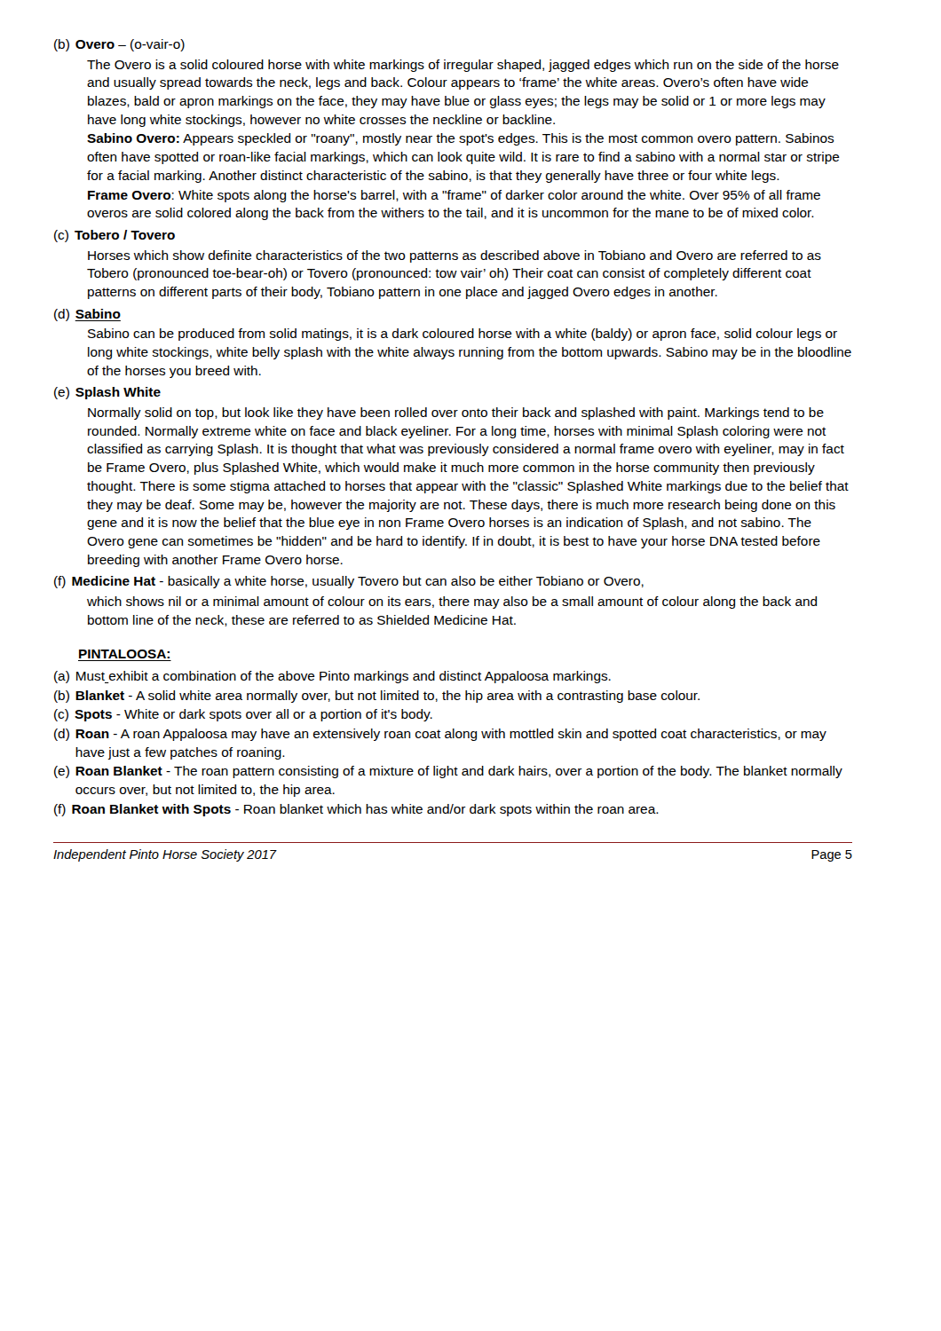(b) Overo – (o-vair-o)
The Overo is a solid coloured horse with white markings of irregular shaped, jagged edges which run on the side of the horse and usually spread towards the neck, legs and back. Colour appears to ‘frame’ the white areas. Overo’s often have wide blazes, bald or apron markings on the face, they may have blue or glass eyes; the legs may be solid or 1 or more legs may have long white stockings, however no white crosses the neckline or backline.
Sabino Overo: Appears speckled or "roany", mostly near the spot's edges. This is the most common overo pattern. Sabinos often have spotted or roan-like facial markings, which can look quite wild. It is rare to find a sabino with a normal star or stripe for a facial marking. Another distinct characteristic of the sabino, is that they generally have three or four white legs.
Frame Overo: White spots along the horse's barrel, with a "frame" of darker color around the white. Over 95% of all frame overos are solid colored along the back from the withers to the tail, and it is uncommon for the mane to be of mixed color.
(c) Tobero / Tovero
Horses which show definite characteristics of the two patterns as described above in Tobiano and Overo are referred to as Tobero (pronounced toe-bear-oh) or Tovero (pronounced: tow vair’ oh) Their coat can consist of completely different coat patterns on different parts of their body, Tobiano pattern in one place and jagged Overo edges in another.
(d) Sabino
Sabino can be produced from solid matings, it is a dark coloured horse with a white (baldy) or apron face, solid colour legs or long white stockings, white belly splash with the white always running from the bottom upwards. Sabino may be in the bloodline of the horses you breed with.
(e) Splash White
Normally solid on top, but look like they have been rolled over onto their back and splashed with paint. Markings tend to be rounded. Normally extreme white on face and black eyeliner. For a long time, horses with minimal Splash coloring were not classified as carrying Splash. It is thought that what was previously considered a normal frame overo with eyeliner, may in fact be Frame Overo, plus Splashed White, which would make it much more common in the horse community then previously thought. There is some stigma attached to horses that appear with the "classic" Splashed White markings due to the belief that they may be deaf. Some may be, however the majority are not. These days, there is much more research being done on this gene and it is now the belief that the blue eye in non Frame Overo horses is an indication of Splash, and not sabino. The Overo gene can sometimes be "hidden" and be hard to identify. If in doubt, it is best to have your horse DNA tested before breeding with another Frame Overo horse.
(f) Medicine Hat - basically a white horse, usually Tovero but can also be either Tobiano or Overo,
which shows nil or a minimal amount of colour on its ears, there may also be a small amount of colour along the back and bottom line of the neck, these are referred to as Shielded Medicine Hat.
PINTALOOSA:
(a) Must exhibit a combination of the above Pinto markings and distinct Appaloosa markings.
(b) Blanket - A solid white area normally over, but not limited to, the hip area with a contrasting base colour.
(c) Spots - White or dark spots over all or a portion of it's body.
(d) Roan - A roan Appaloosa may have an extensively roan coat along with mottled skin and spotted coat characteristics, or may have just a few patches of roaning.
(e) Roan Blanket - The roan pattern consisting of a mixture of light and dark hairs, over a portion of the body. The blanket normally occurs over, but not limited to, the hip area.
(f) Roan Blanket with Spots - Roan blanket which has white and/or dark spots within the roan area.
Independent Pinto Horse Society 2017 Page 5